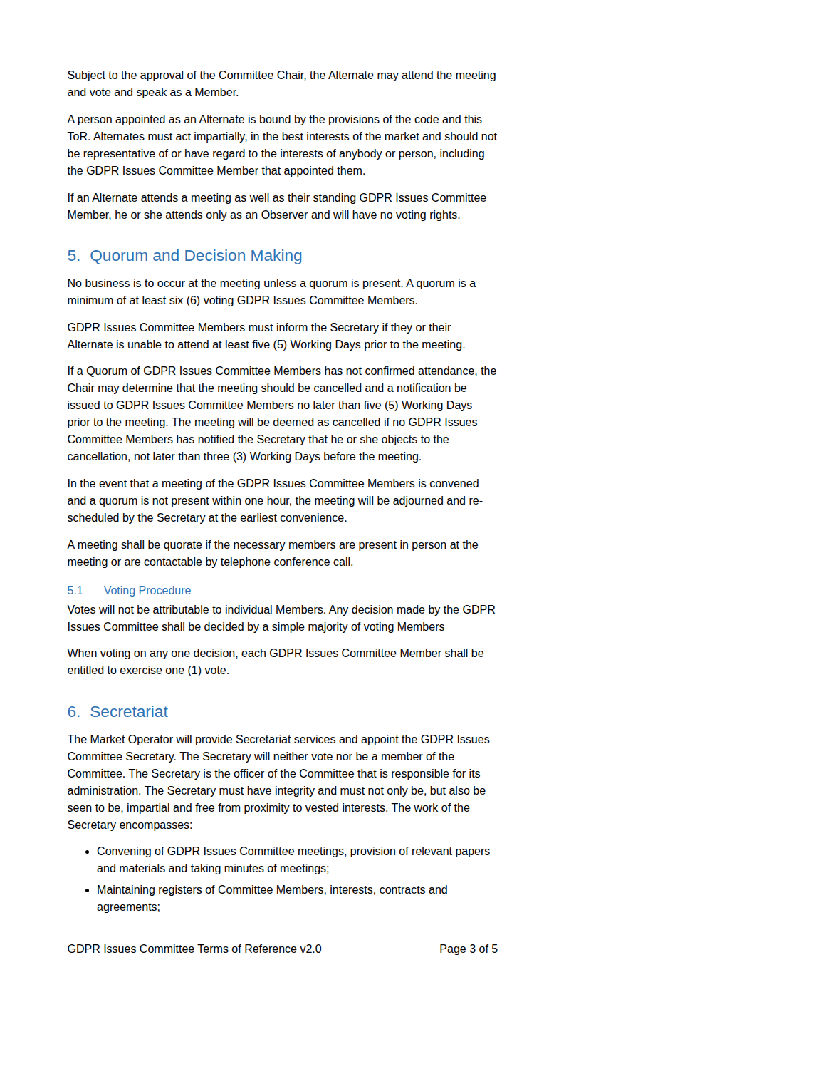Subject to the approval of the Committee Chair, the Alternate may attend the meeting and vote and speak as a Member.
A person appointed as an Alternate is bound by the provisions of the code and this ToR. Alternates must act impartially, in the best interests of the market and should not be representative of or have regard to the interests of anybody or person, including the GDPR Issues Committee Member that appointed them.
If an Alternate attends a meeting as well as their standing GDPR Issues Committee Member, he or she attends only as an Observer and will have no voting rights.
5. Quorum and Decision Making
No business is to occur at the meeting unless a quorum is present. A quorum is a minimum of at least six (6) voting GDPR Issues Committee Members.
GDPR Issues Committee Members must inform the Secretary if they or their Alternate is unable to attend at least five (5) Working Days prior to the meeting.
If a Quorum of GDPR Issues Committee Members has not confirmed attendance, the Chair may determine that the meeting should be cancelled and a notification be issued to GDPR Issues Committee Members no later than five (5) Working Days prior to the meeting. The meeting will be deemed as cancelled if no GDPR Issues Committee Members has notified the Secretary that he or she objects to the cancellation, not later than three (3) Working Days before the meeting.
In the event that a meeting of the GDPR Issues Committee Members is convened and a quorum is not present within one hour, the meeting will be adjourned and re-scheduled by the Secretary at the earliest convenience.
A meeting shall be quorate if the necessary members are present in person at the meeting or are contactable by telephone conference call.
5.1 Voting Procedure
Votes will not be attributable to individual Members. Any decision made by the GDPR Issues Committee shall be decided by a simple majority of voting Members
When voting on any one decision, each GDPR Issues Committee Member shall be entitled to exercise one (1) vote.
6. Secretariat
The Market Operator will provide Secretariat services and appoint the GDPR Issues Committee Secretary. The Secretary will neither vote nor be a member of the Committee. The Secretary is the officer of the Committee that is responsible for its administration. The Secretary must have integrity and must not only be, but also be seen to be, impartial and free from proximity to vested interests. The work of the Secretary encompasses:
Convening of GDPR Issues Committee meetings, provision of relevant papers and materials and taking minutes of meetings;
Maintaining registers of Committee Members, interests, contracts and agreements;
GDPR Issues Committee Terms of Reference v2.0 Page 3 of 5